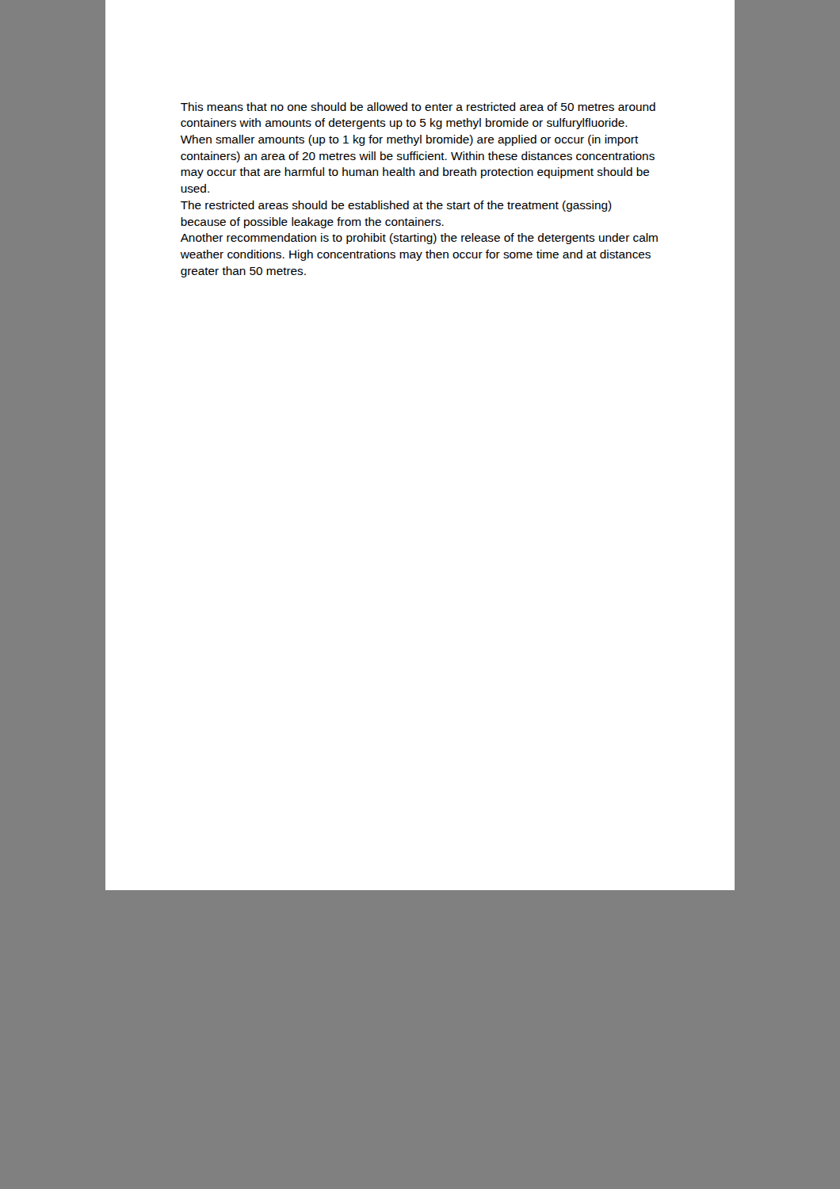This means that no one should be allowed to enter a restricted area of 50 metres around containers with amounts of detergents up to 5 kg methyl bromide or sulfurylfluoride. When smaller amounts (up to 1 kg for methyl bromide) are applied or occur (in import containers) an area of 20 metres will be sufficient. Within these distances concentrations may occur that are harmful to human health and breath protection equipment should be used.
The restricted areas should be established at the start of the treatment (gassing) because of possible leakage from the containers.
Another recommendation is to prohibit (starting) the release of the detergents under calm weather conditions. High concentrations may then occur for some time and at distances greater than 50 metres.